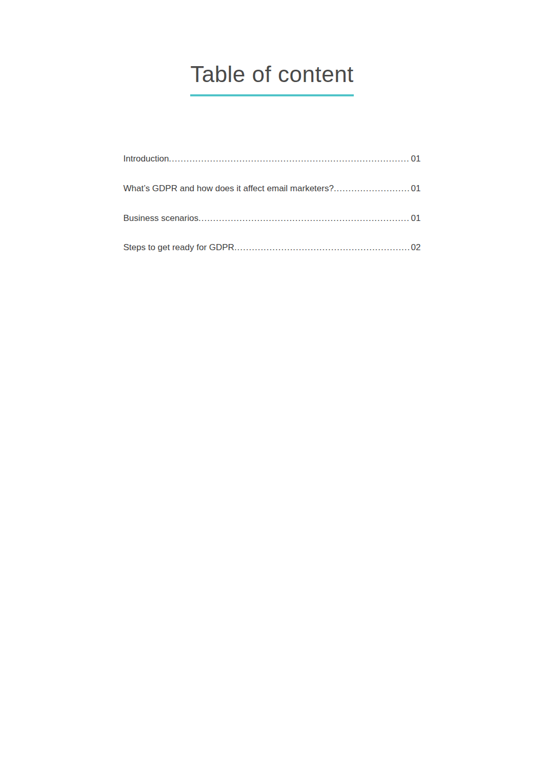Table of content
Introduction................................................................................................. 01
What’s GDPR and how does it affect email marketers?........................... 01
Business scenarios......................................................................................... 01
Steps to get ready for GDPR..................................................................... 02